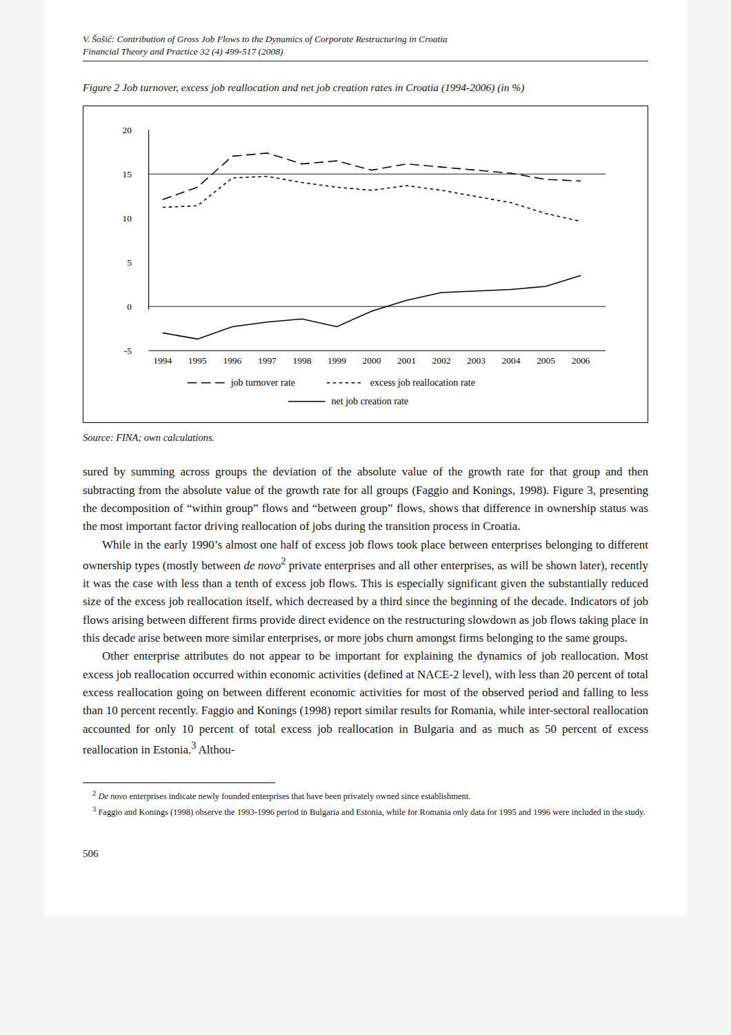V. Šošić: Contribution of Gross Job Flows to the Dynamics of Corporate Restructuring in Croatia
Financial Theory and Practice 32 (4) 499-517 (2008)
Figure 2 Job turnover, excess job reallocation and net job creation rates in Croatia (1994-2006) (in %)
20 15 10 5 0 -5 1994 1995 1996 1997 1998 1999 2000 2001 2002 2003 2004 2005 2006 job turnover rate excess job reallocation rate net job creation rate
Source: FINA; own calculations.
sured by summing across groups the deviation of the absolute value of the growth rate for that group and then subtracting from the absolute value of the growth rate for all groups (Faggio and Konings, 1998). Figure 3, presenting the decomposition of “within group” flows and “between group” flows, shows that difference in ownership status was the most important factor driving reallocation of jobs during the transition process in Croatia.
While in the early 1990’s almost one half of excess job flows took place between enterprises belonging to different ownership types (mostly between de novo2 private enterprises and all other enterprises, as will be shown later), recently it was the case with less than a tenth of excess job flows. This is especially significant given the substantially reduced size of the excess job reallocation itself, which decreased by a third since the beginning of the decade. Indicators of job flows arising between different firms provide direct evidence on the restructuring slowdown as job flows taking place in this decade arise between more similar enterprises, or more jobs churn amongst firms belonging to the same groups.
Other enterprise attributes do not appear to be important for explaining the dynamics of job reallocation. Most excess job reallocation occurred within economic activities (defined at NACE-2 level), with less than 20 percent of total excess reallocation going on between different economic activities for most of the observed period and falling to less than 10 percent recently. Faggio and Konings (1998) report similar results for Romania, while inter-sectoral reallocation accounted for only 10 percent of total excess job reallocation in Bulgaria and as much as 50 percent of excess reallocation in Estonia.3 Althou-
2 De novo enterprises indicate newly founded enterprises that have been privately owned since establishment.
3 Faggio and Konings (1998) observe the 1993-1996 period in Bulgaria and Estonia, while for Romania only data for 1995 and 1996 were included in the study.
506